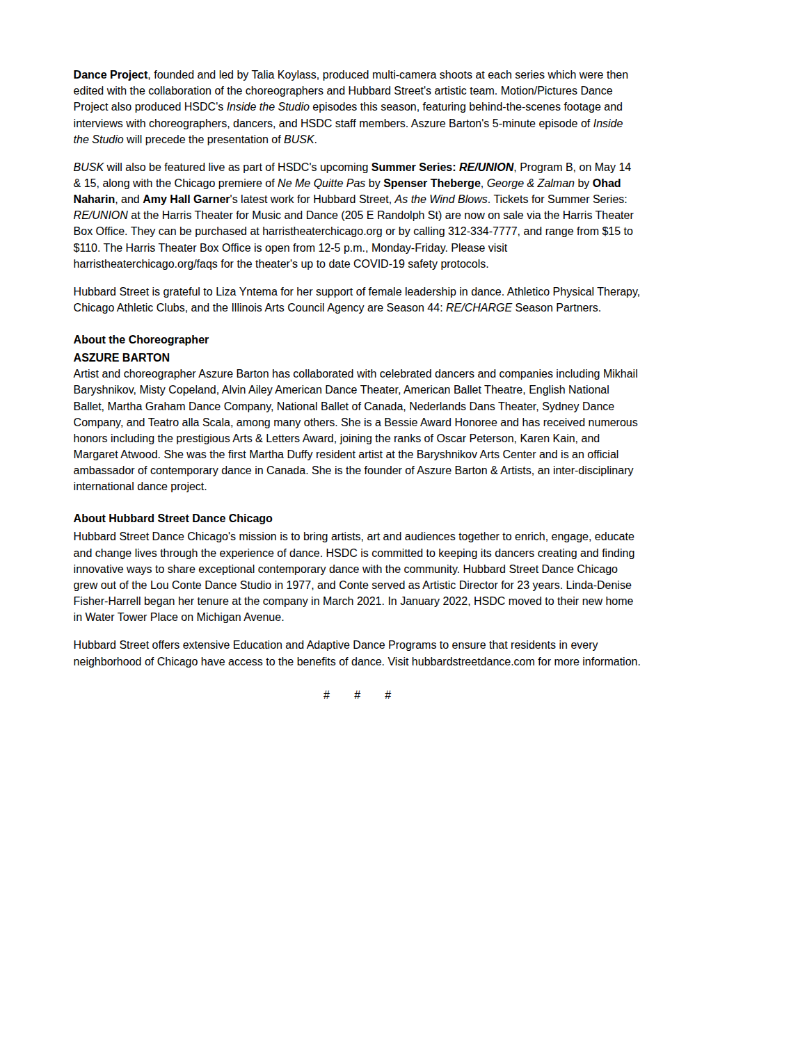Dance Project, founded and led by Talia Koylass, produced multi-camera shoots at each series which were then edited with the collaboration of the choreographers and Hubbard Street's artistic team. Motion/Pictures Dance Project also produced HSDC's Inside the Studio episodes this season, featuring behind-the-scenes footage and interviews with choreographers, dancers, and HSDC staff members. Aszure Barton's 5-minute episode of Inside the Studio will precede the presentation of BUSK.
BUSK will also be featured live as part of HSDC's upcoming Summer Series: RE/UNION, Program B, on May 14 & 15, along with the Chicago premiere of Ne Me Quitte Pas by Spenser Theberge, George & Zalman by Ohad Naharin, and Amy Hall Garner's latest work for Hubbard Street, As the Wind Blows. Tickets for Summer Series: RE/UNION at the Harris Theater for Music and Dance (205 E Randolph St) are now on sale via the Harris Theater Box Office. They can be purchased at harristheaterchicago.org or by calling 312-334-7777, and range from $15 to $110. The Harris Theater Box Office is open from 12-5 p.m., Monday-Friday. Please visit harristheaterchicago.org/faqs for the theater's up to date COVID-19 safety protocols.
Hubbard Street is grateful to Liza Yntema for her support of female leadership in dance. Athletico Physical Therapy, Chicago Athletic Clubs, and the Illinois Arts Council Agency are Season 44: RE/CHARGE Season Partners.
About the Choreographer
ASZURE BARTON
Artist and choreographer Aszure Barton has collaborated with celebrated dancers and companies including Mikhail Baryshnikov, Misty Copeland, Alvin Ailey American Dance Theater, American Ballet Theatre, English National Ballet, Martha Graham Dance Company, National Ballet of Canada, Nederlands Dans Theater, Sydney Dance Company, and Teatro alla Scala, among many others. She is a Bessie Award Honoree and has received numerous honors including the prestigious Arts & Letters Award, joining the ranks of Oscar Peterson, Karen Kain, and Margaret Atwood. She was the first Martha Duffy resident artist at the Baryshnikov Arts Center and is an official ambassador of contemporary dance in Canada. She is the founder of Aszure Barton & Artists, an inter-disciplinary international dance project.
About Hubbard Street Dance Chicago
Hubbard Street Dance Chicago's mission is to bring artists, art and audiences together to enrich, engage, educate and change lives through the experience of dance. HSDC is committed to keeping its dancers creating and finding innovative ways to share exceptional contemporary dance with the community. Hubbard Street Dance Chicago grew out of the Lou Conte Dance Studio in 1977, and Conte served as Artistic Director for 23 years. Linda-Denise Fisher-Harrell began her tenure at the company in March 2021. In January 2022, HSDC moved to their new home in Water Tower Place on Michigan Avenue.
Hubbard Street offers extensive Education and Adaptive Dance Programs to ensure that residents in every neighborhood of Chicago have access to the benefits of dance. Visit hubbardstreetdance.com for more information.
###